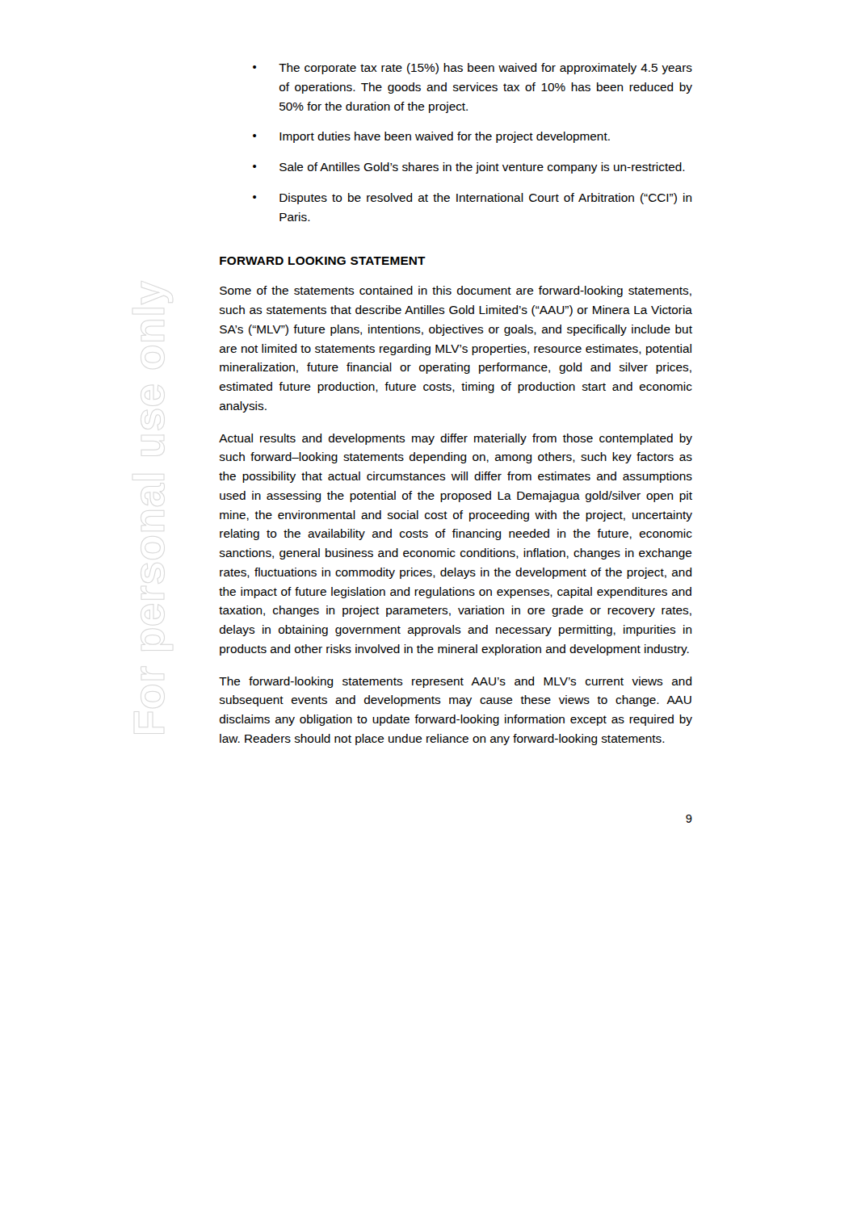For personal use only
The corporate tax rate (15%) has been waived for approximately 4.5 years of operations. The goods and services tax of 10% has been reduced by 50% for the duration of the project.
Import duties have been waived for the project development.
Sale of Antilles Gold’s shares in the joint venture company is un-restricted.
Disputes to be resolved at the International Court of Arbitration (“CCI”) in Paris.
FORWARD LOOKING STATEMENT
Some of the statements contained in this document are forward-looking statements, such as statements that describe Antilles Gold Limited’s (“AAU”) or Minera La Victoria SA’s (“MLV”) future plans, intentions, objectives or goals, and specifically include but are not limited to statements regarding MLV’s properties, resource estimates, potential mineralization, future financial or operating performance, gold and silver prices, estimated future production, future costs, timing of production start and economic analysis.
Actual results and developments may differ materially from those contemplated by such forward–looking statements depending on, among others, such key factors as the possibility that actual circumstances will differ from estimates and assumptions used in assessing the potential of the proposed La Demajagua gold/silver open pit mine, the environmental and social cost of proceeding with the project, uncertainty relating to the availability and costs of financing needed in the future, economic sanctions, general business and economic conditions, inflation, changes in exchange rates, fluctuations in commodity prices, delays in the development of the project, and the impact of future legislation and regulations on expenses, capital expenditures and taxation, changes in project parameters, variation in ore grade or recovery rates, delays in obtaining government approvals and necessary permitting, impurities in products and other risks involved in the mineral exploration and development industry.
The forward-looking statements represent AAU’s and MLV’s current views and subsequent events and developments may cause these views to change. AAU disclaims any obligation to update forward-looking information except as required by law. Readers should not place undue reliance on any forward-looking statements.
9